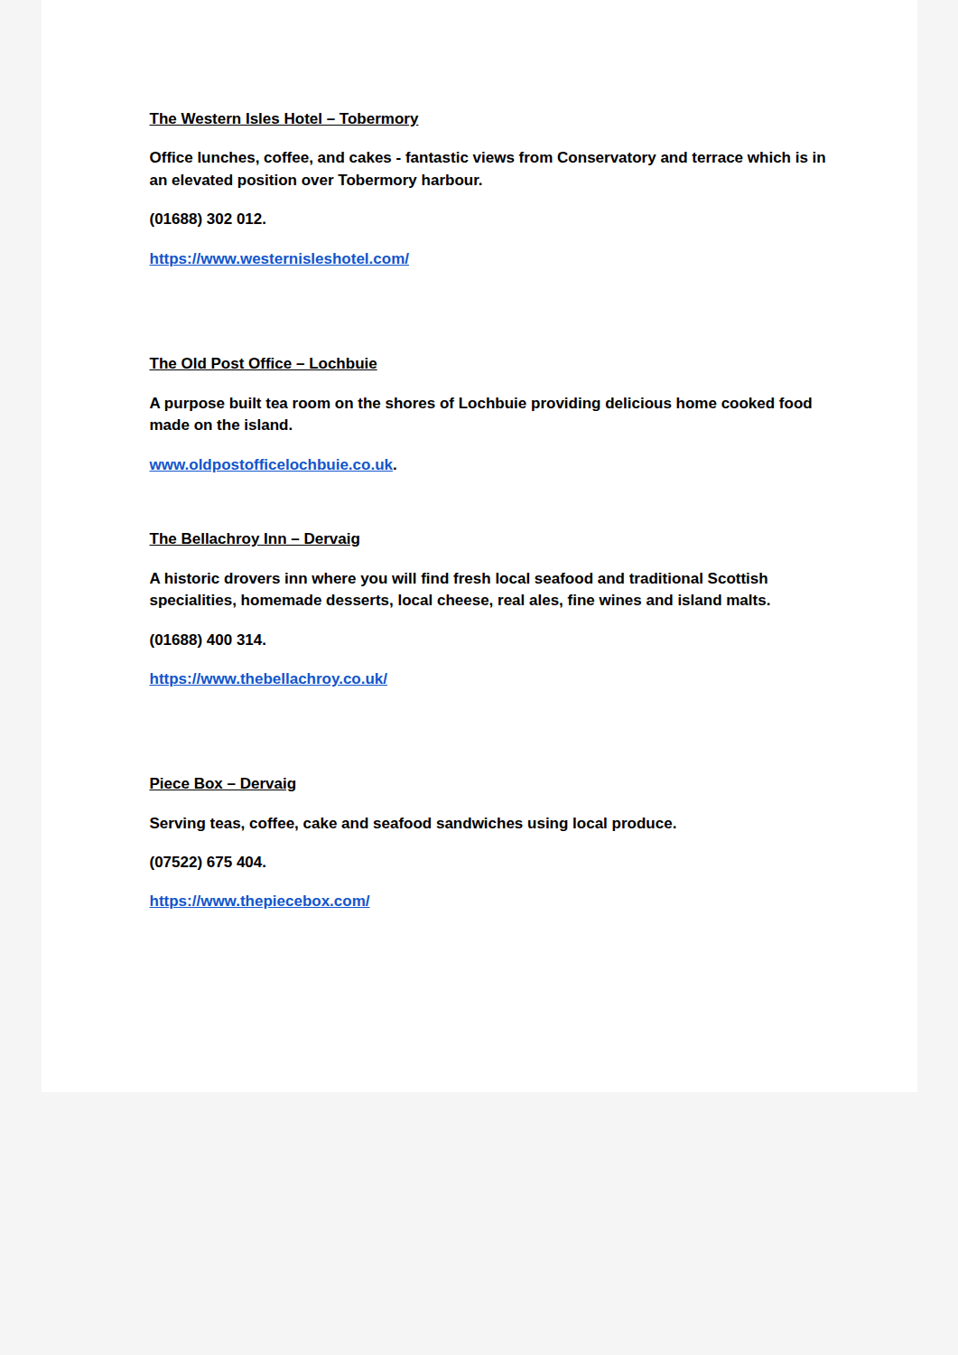The Western Isles Hotel – Tobermory
Office lunches, coffee, and cakes - fantastic views from Conservatory and terrace which is in an elevated position over Tobermory harbour.
(01688) 302 012.
https://www.westernisleshotel.com/
The Old Post Office – Lochbuie
A purpose built tea room on the shores of Lochbuie providing delicious home cooked food made on the island.
www.oldpostofficelochbuie.co.uk.
The Bellachroy Inn – Dervaig
A historic drovers inn where you will find fresh local seafood and traditional Scottish specialities, homemade desserts, local cheese, real ales, fine wines and island malts.
(01688) 400 314.
https://www.thebellachroy.co.uk/
Piece Box – Dervaig
Serving teas, coffee, cake and seafood sandwiches using local produce.
(07522) 675 404.
https://www.thepiecebox.com/